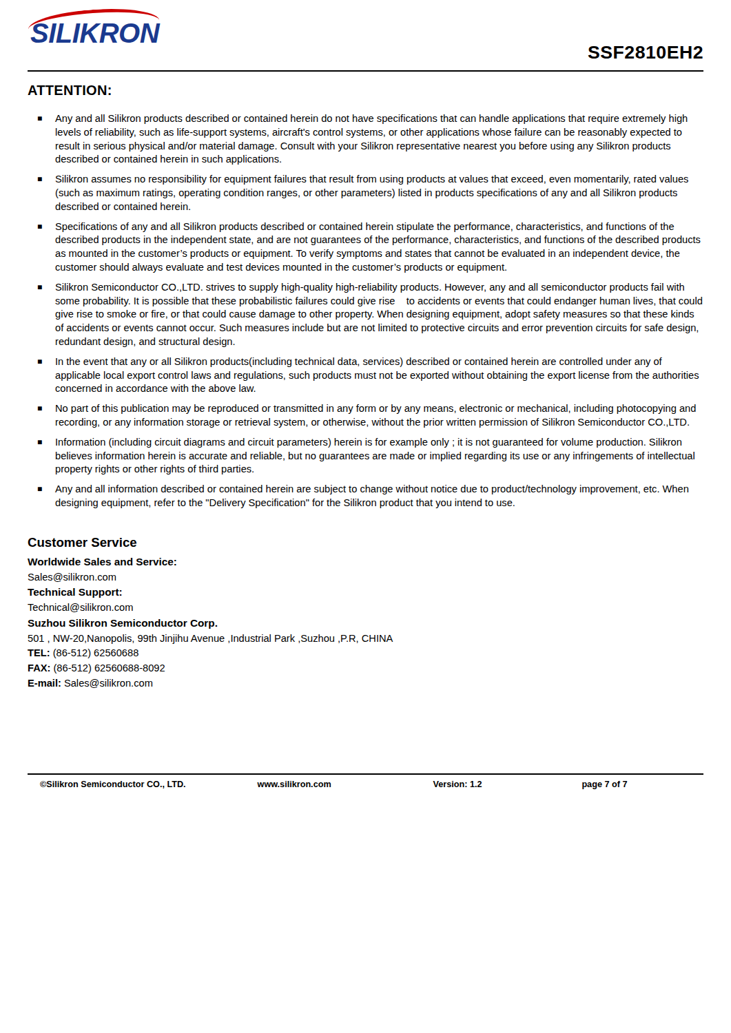SILIKRON
SSF2810EH2
ATTENTION:
Any and all Silikron products described or contained herein do not have specifications that can handle applications that require extremely high levels of reliability, such as life-support systems, aircraft's control systems, or other applications whose failure can be reasonably expected to result in serious physical and/or material damage. Consult with your Silikron representative nearest you before using any Silikron products described or contained herein in such applications.
Silikron assumes no responsibility for equipment failures that result from using products at values that exceed, even momentarily, rated values (such as maximum ratings, operating condition ranges, or other parameters) listed in products specifications of any and all Silikron products described or contained herein.
Specifications of any and all Silikron products described or contained herein stipulate the performance, characteristics, and functions of the described products in the independent state, and are not guarantees of the performance, characteristics, and functions of the described products as mounted in the customer’s products or equipment. To verify symptoms and states that cannot be evaluated in an independent device, the customer should always evaluate and test devices mounted in the customer’s products or equipment.
Silikron Semiconductor CO.,LTD. strives to supply high-quality high-reliability products. However, any and all semiconductor products fail with some probability. It is possible that these probabilistic failures could give rise to accidents or events that could endanger human lives, that could give rise to smoke or fire, or that could cause damage to other property. When designing equipment, adopt safety measures so that these kinds of accidents or events cannot occur. Such measures include but are not limited to protective circuits and error prevention circuits for safe design, redundant design, and structural design.
In the event that any or all Silikron products(including technical data, services) described or contained herein are controlled under any of applicable local export control laws and regulations, such products must not be exported without obtaining the export license from the authorities concerned in accordance with the above law.
No part of this publication may be reproduced or transmitted in any form or by any means, electronic or mechanical, including photocopying and recording, or any information storage or retrieval system, or otherwise, without the prior written permission of Silikron Semiconductor CO.,LTD.
Information (including circuit diagrams and circuit parameters) herein is for example only ; it is not guaranteed for volume production. Silikron believes information herein is accurate and reliable, but no guarantees are made or implied regarding its use or any infringements of intellectual property rights or other rights of third parties.
Any and all information described or contained herein are subject to change without notice due to product/technology improvement, etc. When designing equipment, refer to the "Delivery Specification" for the Silikron product that you intend to use.
Customer Service
Worldwide Sales and Service:
Sales@silikron.com
Technical Support:
Technical@silikron.com
Suzhou Silikron Semiconductor Corp.
501 , NW-20,Nanopolis, 99th Jinjihu Avenue ,Industrial Park ,Suzhou ,P.R, CHINA
TEL: (86-512) 62560688
FAX: (86-512) 62560688-8092
E-mail: Sales@silikron.com
| ©Silikron Semiconductor CO., LTD. | www.silikron.com | Version: 1.2 | page 7 of 7 |